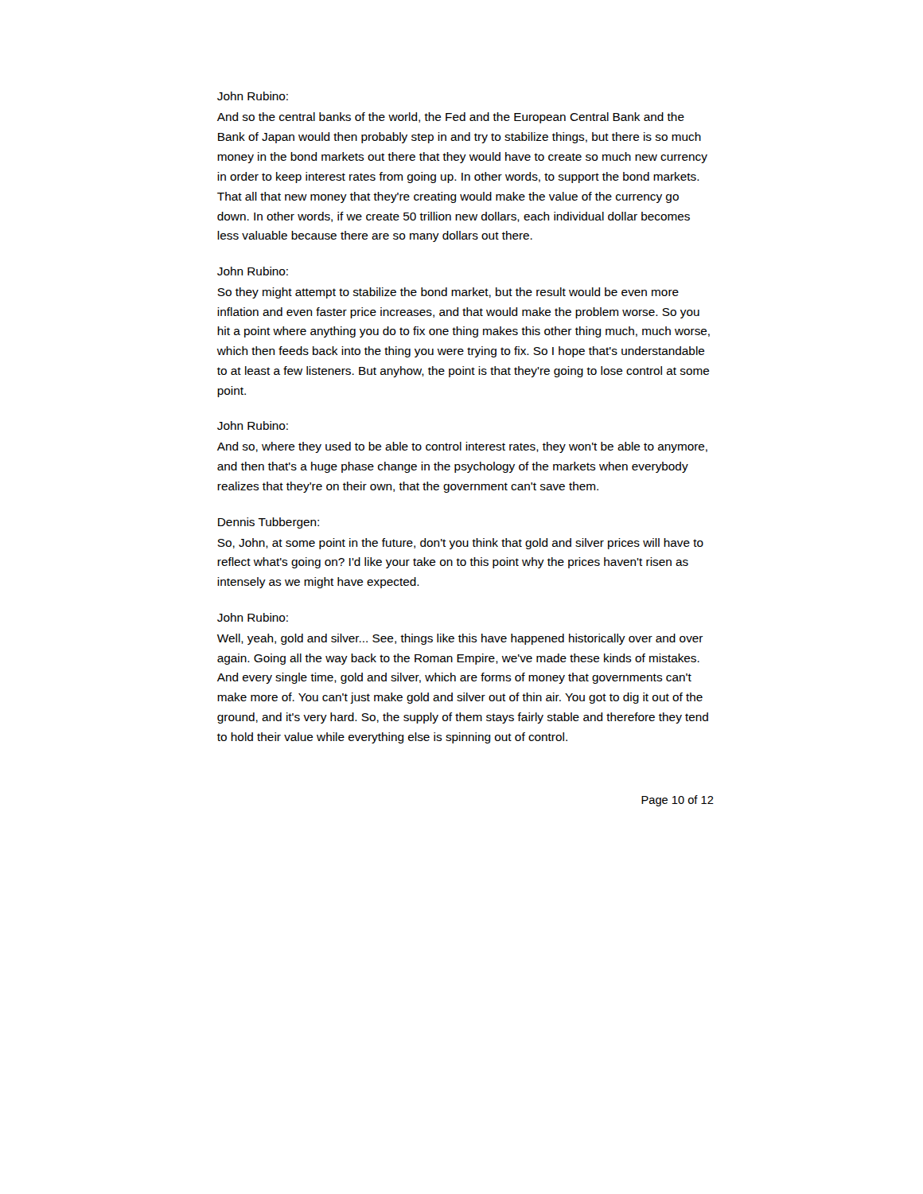John Rubino:
And so the central banks of the world, the Fed and the European Central Bank and the Bank of Japan would then probably step in and try to stabilize things, but there is so much money in the bond markets out there that they would have to create so much new currency in order to keep interest rates from going up. In other words, to support the bond markets. That all that new money that they're creating would make the value of the currency go down. In other words, if we create 50 trillion new dollars, each individual dollar becomes less valuable because there are so many dollars out there.
John Rubino:
So they might attempt to stabilize the bond market, but the result would be even more inflation and even faster price increases, and that would make the problem worse. So you hit a point where anything you do to fix one thing makes this other thing much, much worse, which then feeds back into the thing you were trying to fix. So I hope that's understandable to at least a few listeners. But anyhow, the point is that they're going to lose control at some point.
John Rubino:
And so, where they used to be able to control interest rates, they won't be able to anymore, and then that's a huge phase change in the psychology of the markets when everybody realizes that they're on their own, that the government can't save them.
Dennis Tubbergen:
So, John, at some point in the future, don't you think that gold and silver prices will have to reflect what's going on? I'd like your take on to this point why the prices haven't risen as intensely as we might have expected.
John Rubino:
Well, yeah, gold and silver... See, things like this have happened historically over and over again. Going all the way back to the Roman Empire, we've made these kinds of mistakes. And every single time, gold and silver, which are forms of money that governments can't make more of. You can't just make gold and silver out of thin air. You got to dig it out of the ground, and it's very hard. So, the supply of them stays fairly stable and therefore they tend to hold their value while everything else is spinning out of control.
Page 10 of 12